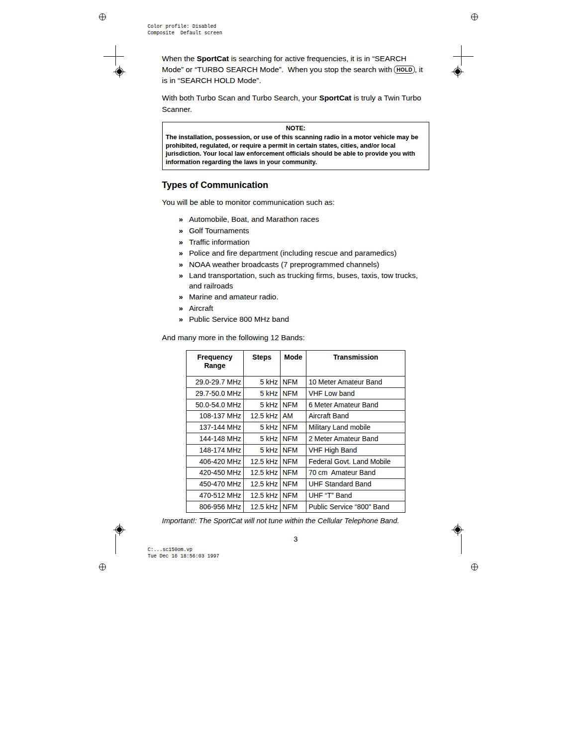Color profile: Disabled
Composite Default screen
When the SportCat is searching for active frequencies, it is in “SEARCH Mode” or “TURBO SEARCH Mode”. When you stop the search with HOLD, it is in “SEARCH HOLD Mode”.
With both Turbo Scan and Turbo Search, your SportCat is truly a Twin Turbo Scanner.
NOTE:
The installation, possession, or use of this scanning radio in a motor vehicle may be prohibited, regulated, or require a permit in certain states, cities, and/or local jurisdiction. Your local law enforcement officials should be able to provide you with information regarding the laws in your community.
Types of Communication
You will be able to monitor communication such as:
Automobile, Boat, and Marathon races
Golf Tournaments
Traffic information
Police and fire department (including rescue and paramedics)
NOAA weather broadcasts (7 preprogrammed channels)
Land transportation, such as trucking firms, buses, taxis, tow trucks, and railroads
Marine and amateur radio.
Aircraft
Public Service 800 MHz band
And many more in the following 12 Bands:
| Frequency Range | Steps | Mode | Transmission |
| --- | --- | --- | --- |
| 29.0-29.7 MHz | 5 kHz | NFM | 10 Meter Amateur Band |
| 29.7-50.0 MHz | 5 kHz | NFM | VHF Low band |
| 50.0-54.0 MHz | 5 kHz | NFM | 6 Meter Amateur Band |
| 108-137 MHz | 12.5 kHz | AM | Aircraft Band |
| 137-144 MHz | 5 kHz | NFM | Military Land mobile |
| 144-148 MHz | 5 kHz | NFM | 2 Meter Amateur Band |
| 148-174 MHz | 5 kHz | NFM | VHF High Band |
| 406-420 MHz | 12.5 kHz | NFM | Federal Govt. Land Mobile |
| 420-450 MHz | 12.5 kHz | NFM | 70 cm Amateur Band |
| 450-470 MHz | 12.5 kHz | NFM | UHF Standard Band |
| 470-512 MHz | 12.5 kHz | NFM | UHF “T” Band |
| 806-956 MHz | 12.5 kHz | NFM | Public Service “800" Band |
Important!: The SportCat will not tune within the Cellular Telephone Band.
3
C:...sc150om.vp
Tue Dec 16 18:56:03 1997